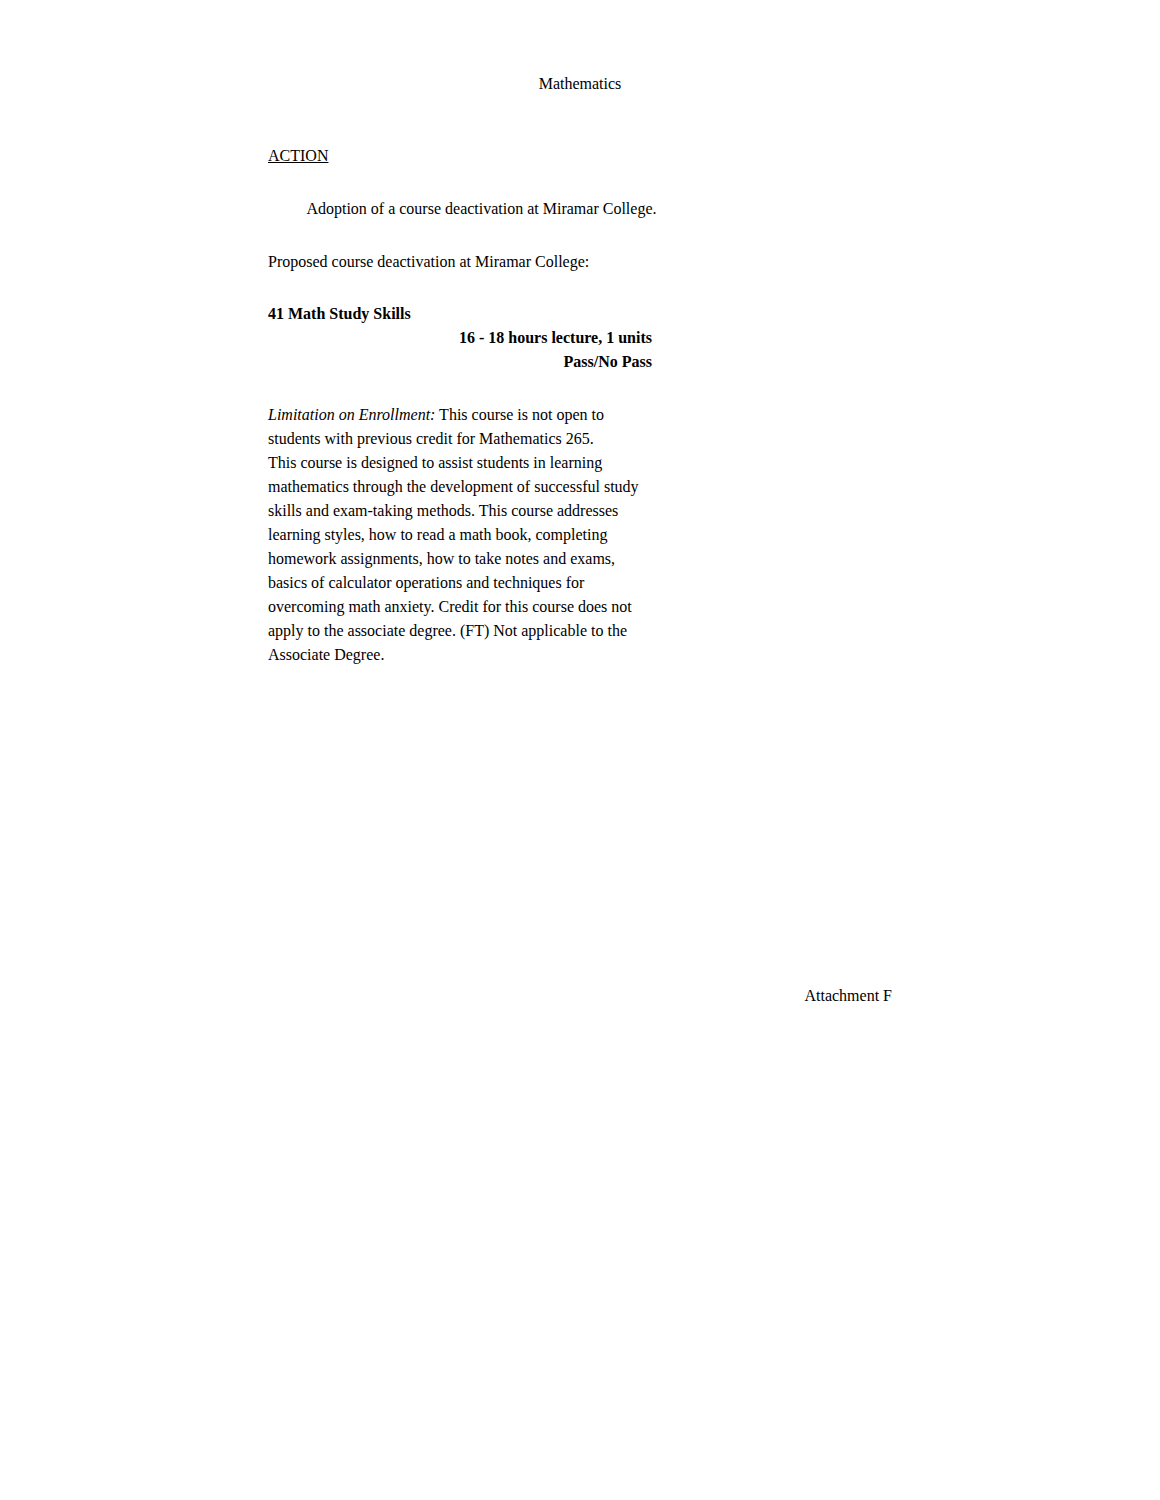Mathematics
ACTION
Adoption of a course deactivation at Miramar College.
Proposed course deactivation at Miramar College:
41 Math Study Skills
16 - 18 hours lecture, 1 units
Pass/No Pass
Limitation on Enrollment: This course is not open to students with previous credit for Mathematics 265.
This course is designed to assist students in learning mathematics through the development of successful study skills and exam-taking methods. This course addresses learning styles, how to read a math book, completing homework assignments, how to take notes and exams, basics of calculator operations and techniques for overcoming math anxiety. Credit for this course does not apply to the associate degree. (FT) Not applicable to the Associate Degree.
Attachment F